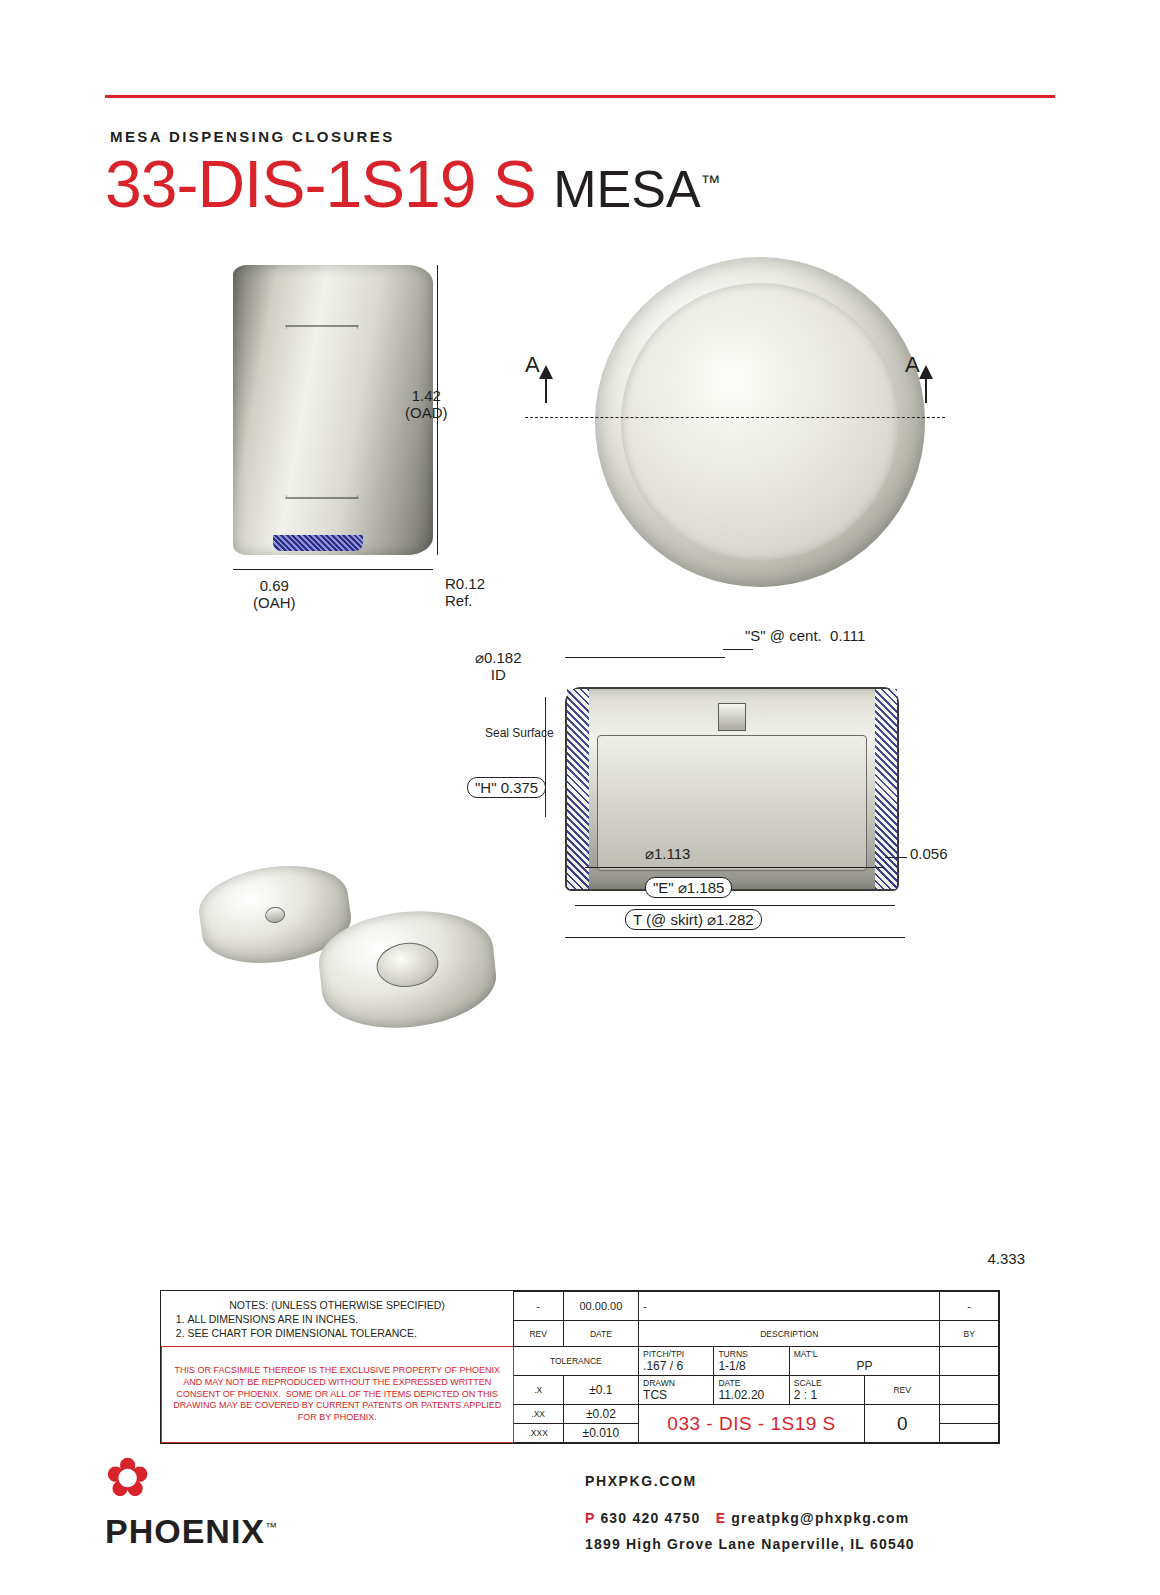Mesa Dispensing Closures
33-DIS-1S19 S MESA™
1.42
(OAD)
0.69
(OAH)
R0.12
Ref.
A
A
"S" @ cent. 0.111
⌀0.182
ID
Seal Surface
"H" 0.375
⌀1.113
"E" ⌀1.185
T (@ skirt) ⌀1.282
0.056
4.333
| NOTES: (UNLESS OTHERWISE SPECIFIED) ALL DIMENSIONS ARE IN INCHES. SEE CHART FOR DIMENSIONAL TOLERANCE. | - | 00.00.00 | - | - |
| REV | DATE | DESCRIPTION | BY |
| THIS OR FACSIMILE THEREOF IS THE EXCLUSIVE PROPERTY OF PHOENIX AND MAY NOT BE REPRODUCED WITHOUT THE EXPRESSED WRITTEN CONSENT OF PHOENIX. SOME OR ALL OF THE ITEMS DEPICTED ON THIS DRAWING MAY BE COVERED BY CURRENT PATENTS OR PATENTS APPLIED FOR BY PHOENIX. | TOLERANCE | PITCH/TPI .167 / 6 | TURNS 1-1/8 | MAT'L PP | |
| .X | ±0.1 | DRAWN TCS | DATE 11.02.20 | SCALE 2 : 1 | REV | |
| .XX | ±0.02 | 033 - DIS - 1S19 S | 0 | |
| .XXX | ±0.010 | |
✿
PHOENIX™
PHXPKG.COM
P 630 420 4750 E greatpkg@phxpkg.com
1899 High Grove Lane Naperville, IL 60540